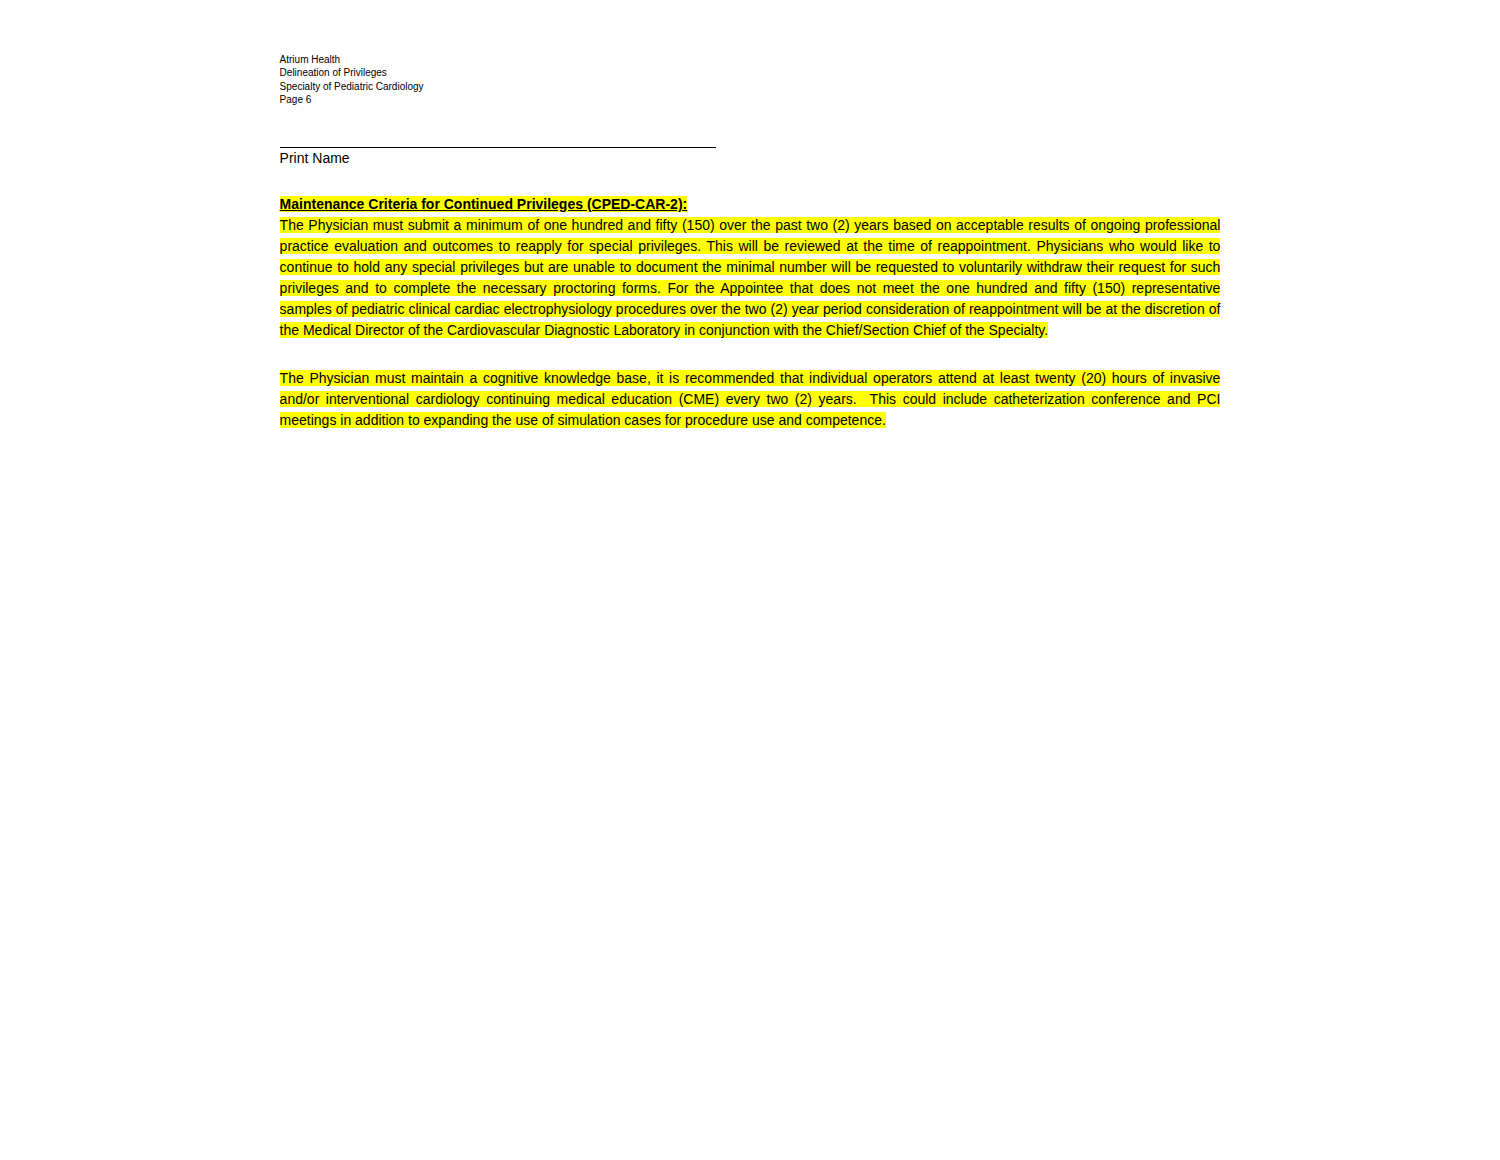Atrium Health
Delineation of Privileges
Specialty of Pediatric Cardiology
Page 6
Print Name
Maintenance Criteria for Continued Privileges (CPED-CAR-2):
The Physician must submit a minimum of one hundred and fifty (150) over the past two (2) years based on acceptable results of ongoing professional practice evaluation and outcomes to reapply for special privileges. This will be reviewed at the time of reappointment. Physicians who would like to continue to hold any special privileges but are unable to document the minimal number will be requested to voluntarily withdraw their request for such privileges and to complete the necessary proctoring forms. For the Appointee that does not meet the one hundred and fifty (150) representative samples of pediatric clinical cardiac electrophysiology procedures over the two (2) year period consideration of reappointment will be at the discretion of the Medical Director of the Cardiovascular Diagnostic Laboratory in conjunction with the Chief/Section Chief of the Specialty.
The Physician must maintain a cognitive knowledge base, it is recommended that individual operators attend at least twenty (20) hours of invasive and/or interventional cardiology continuing medical education (CME) every two (2) years. This could include catheterization conference and PCI meetings in addition to expanding the use of simulation cases for procedure use and competence.